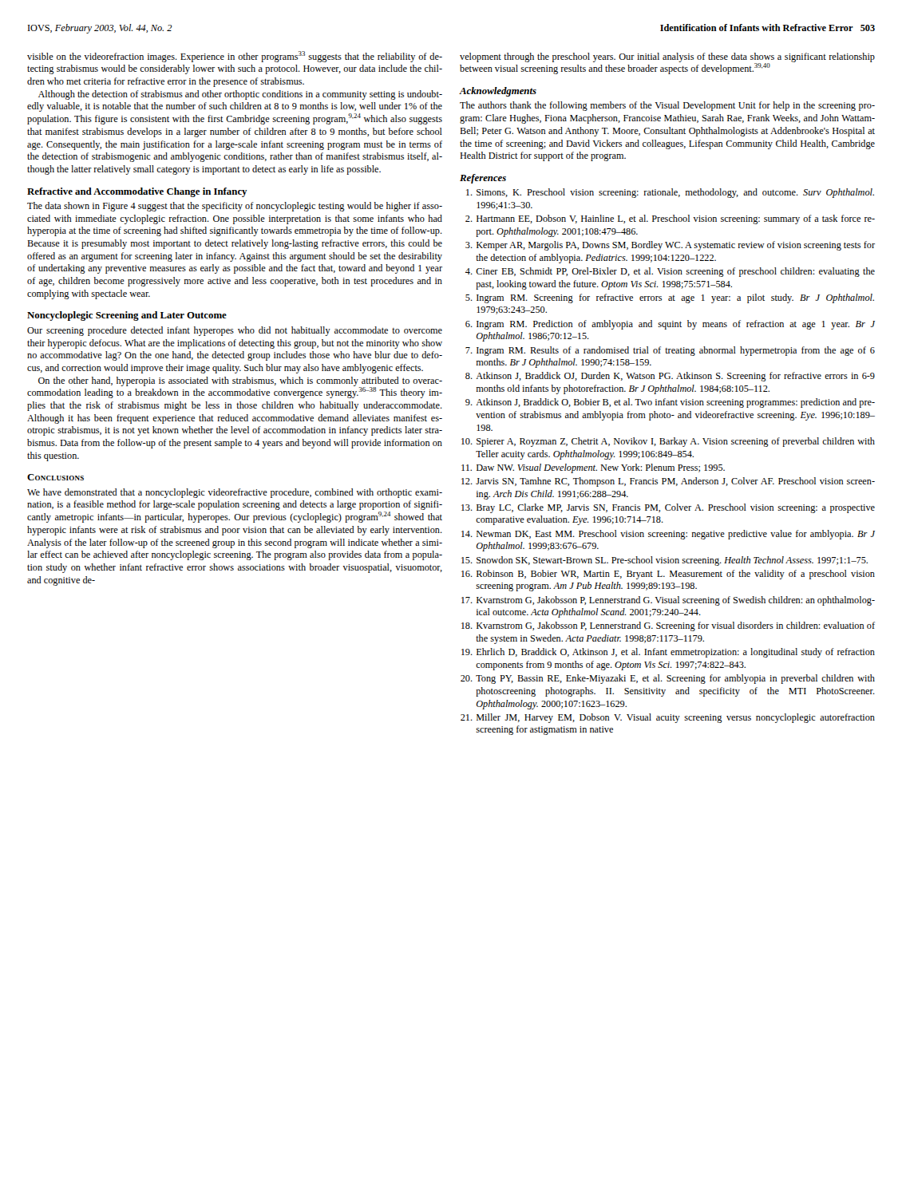IOVS, February 2003, Vol. 44, No. 2
Identification of Infants with Refractive Error 503
visible on the videorefraction images. Experience in other programs33 suggests that the reliability of detecting strabismus would be considerably lower with such a protocol. However, our data include the children who met criteria for refractive error in the presence of strabismus.
Although the detection of strabismus and other orthoptic conditions in a community setting is undoubtedly valuable, it is notable that the number of such children at 8 to 9 months is low, well under 1% of the population. This figure is consistent with the first Cambridge screening program,9,24 which also suggests that manifest strabismus develops in a larger number of children after 8 to 9 months, but before school age. Consequently, the main justification for a large-scale infant screening program must be in terms of the detection of strabismogenic and amblyogenic conditions, rather than of manifest strabismus itself, although the latter relatively small category is important to detect as early in life as possible.
Refractive and Accommodative Change in Infancy
The data shown in Figure 4 suggest that the specificity of noncycloplegic testing would be higher if associated with immediate cycloplegic refraction. One possible interpretation is that some infants who had hyperopia at the time of screening had shifted significantly towards emmetropia by the time of follow-up. Because it is presumably most important to detect relatively long-lasting refractive errors, this could be offered as an argument for screening later in infancy. Against this argument should be set the desirability of undertaking any preventive measures as early as possible and the fact that, toward and beyond 1 year of age, children become progressively more active and less cooperative, both in test procedures and in complying with spectacle wear.
Noncycloplegic Screening and Later Outcome
Our screening procedure detected infant hyperopes who did not habitually accommodate to overcome their hyperopic defocus. What are the implications of detecting this group, but not the minority who show no accommodative lag? On the one hand, the detected group includes those who have blur due to defocus, and correction would improve their image quality. Such blur may also have amblyogenic effects.
On the other hand, hyperopia is associated with strabismus, which is commonly attributed to overaccommodation leading to a breakdown in the accommodative convergence synergy.36–38 This theory implies that the risk of strabismus might be less in those children who habitually underaccommodate. Although it has been frequent experience that reduced accommodative demand alleviates manifest esotropic strabismus, it is not yet known whether the level of accommodation in infancy predicts later strabismus. Data from the follow-up of the present sample to 4 years and beyond will provide information on this question.
Conclusions
We have demonstrated that a noncycloplegic videorefractive procedure, combined with orthoptic examination, is a feasible method for large-scale population screening and detects a large proportion of significantly ametropic infants—in particular, hyperopes. Our previous (cycloplegic) program9,24 showed that hyperopic infants were at risk of strabismus and poor vision that can be alleviated by early intervention. Analysis of the later follow-up of the screened group in this second program will indicate whether a similar effect can be achieved after noncycloplegic screening. The program also provides data from a population study on whether infant refractive error shows associations with broader visuospatial, visuomotor, and cognitive de-
velopment through the preschool years. Our initial analysis of these data shows a significant relationship between visual screening results and these broader aspects of development.39,40
Acknowledgments
The authors thank the following members of the Visual Development Unit for help in the screening program: Clare Hughes, Fiona Macpherson, Francoise Mathieu, Sarah Rae, Frank Weeks, and John Wattam-Bell; Peter G. Watson and Anthony T. Moore, Consultant Ophthalmologists at Addenbrooke's Hospital at the time of screening; and David Vickers and colleagues, Lifespan Community Child Health, Cambridge Health District for support of the program.
References
Simons, K. Preschool vision screening: rationale, methodology, and outcome. Surv Ophthalmol. 1996;41:3–30.
Hartmann EE, Dobson V, Hainline L, et al. Preschool vision screening: summary of a task force report. Ophthalmology. 2001;108:479–486.
Kemper AR, Margolis PA, Downs SM, Bordley WC. A systematic review of vision screening tests for the detection of amblyopia. Pediatrics. 1999;104:1220–1222.
Ciner EB, Schmidt PP, Orel-Bixler D, et al. Vision screening of preschool children: evaluating the past, looking toward the future. Optom Vis Sci. 1998;75:571–584.
Ingram RM. Screening for refractive errors at age 1 year: a pilot study. Br J Ophthalmol. 1979;63:243–250.
Ingram RM. Prediction of amblyopia and squint by means of refraction at age 1 year. Br J Ophthalmol. 1986;70:12–15.
Ingram RM. Results of a randomised trial of treating abnormal hypermetropia from the age of 6 months. Br J Ophthalmol. 1990;74:158–159.
Atkinson J, Braddick OJ, Durden K, Watson PG. Atkinson S. Screening for refractive errors in 6-9 months old infants by photorefraction. Br J Ophthalmol. 1984;68:105–112.
Atkinson J, Braddick O, Bobier B, et al. Two infant vision screening programmes: prediction and prevention of strabismus and amblyopia from photo- and videorefractive screening. Eye. 1996;10:189–198.
Spierer A, Royzman Z, Chetrit A, Novikov I, Barkay A. Vision screening of preverbal children with Teller acuity cards. Ophthalmology. 1999;106:849–854.
Daw NW. Visual Development. New York: Plenum Press; 1995.
Jarvis SN, Tamhne RC, Thompson L, Francis PM, Anderson J, Colver AF. Preschool vision screening. Arch Dis Child. 1991;66:288–294.
Bray LC, Clarke MP, Jarvis SN, Francis PM, Colver A. Preschool vision screening: a prospective comparative evaluation. Eye. 1996;10:714–718.
Newman DK, East MM. Preschool vision screening: negative predictive value for amblyopia. Br J Ophthalmol. 1999;83:676–679.
Snowdon SK, Stewart-Brown SL. Pre-school vision screening. Health Technol Assess. 1997;1:1–75.
Robinson B, Bobier WR, Martin E, Bryant L. Measurement of the validity of a preschool vision screening program. Am J Pub Health. 1999;89:193–198.
Kvarnstrom G, Jakobsson P, Lennerstrand G. Visual screening of Swedish children: an ophthalmological outcome. Acta Ophthalmol Scand. 2001;79:240–244.
Kvarnstrom G, Jakobsson P, Lennerstrand G. Screening for visual disorders in children: evaluation of the system in Sweden. Acta Paediatr. 1998;87:1173–1179.
Ehrlich D, Braddick O, Atkinson J, et al. Infant emmetropization: a longitudinal study of refraction components from 9 months of age. Optom Vis Sci. 1997;74:822–843.
Tong PY, Bassin RE, Enke-Miyazaki E, et al. Screening for amblyopia in preverbal children with photoscreening photographs. II. Sensitivity and specificity of the MTI PhotoScreener. Ophthalmology. 2000;107:1623–1629.
Miller JM, Harvey EM, Dobson V. Visual acuity screening versus noncycloplegic autorefraction screening for astigmatism in native